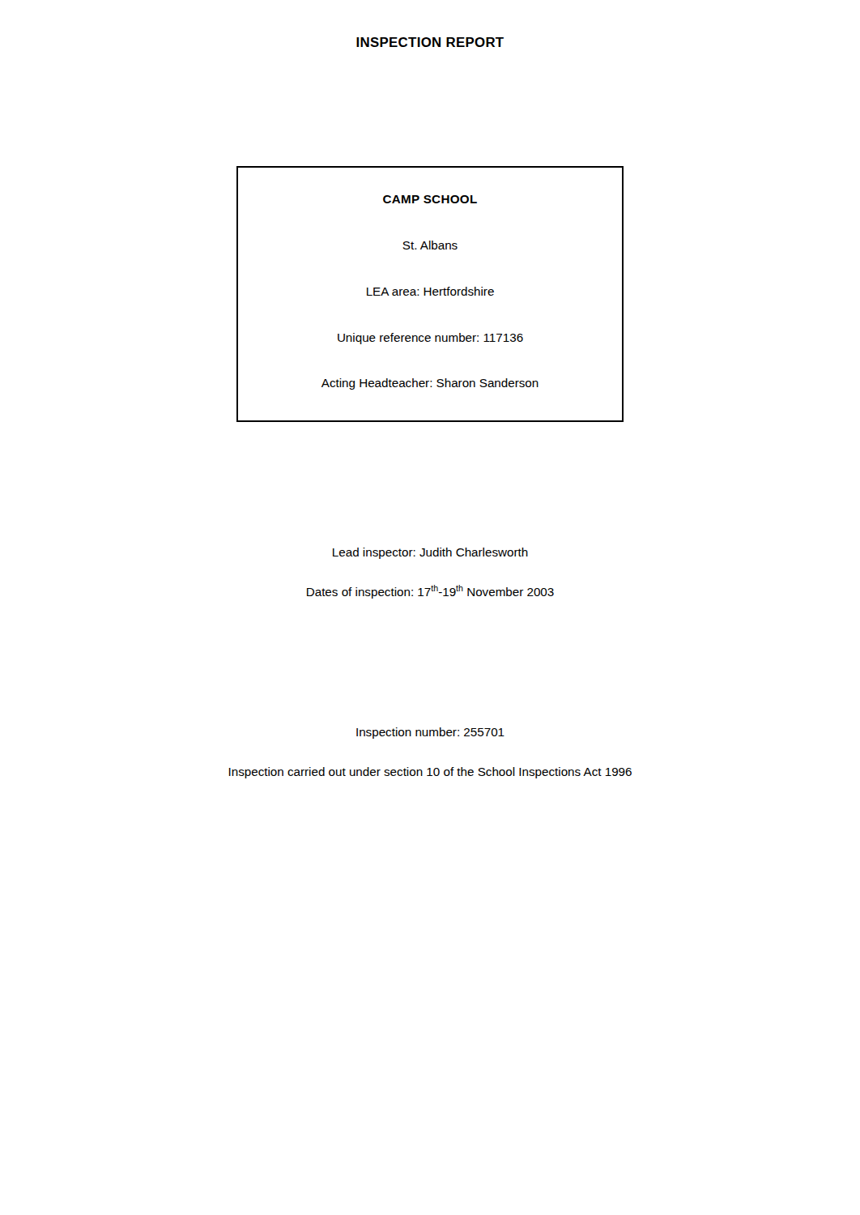INSPECTION REPORT
CAMP SCHOOL
St. Albans
LEA area: Hertfordshire
Unique reference number: 117136
Acting Headteacher: Sharon Sanderson
Lead inspector: Judith Charlesworth
Dates of inspection: 17th-19th November 2003
Inspection number: 255701
Inspection carried out under section 10 of the School Inspections Act 1996